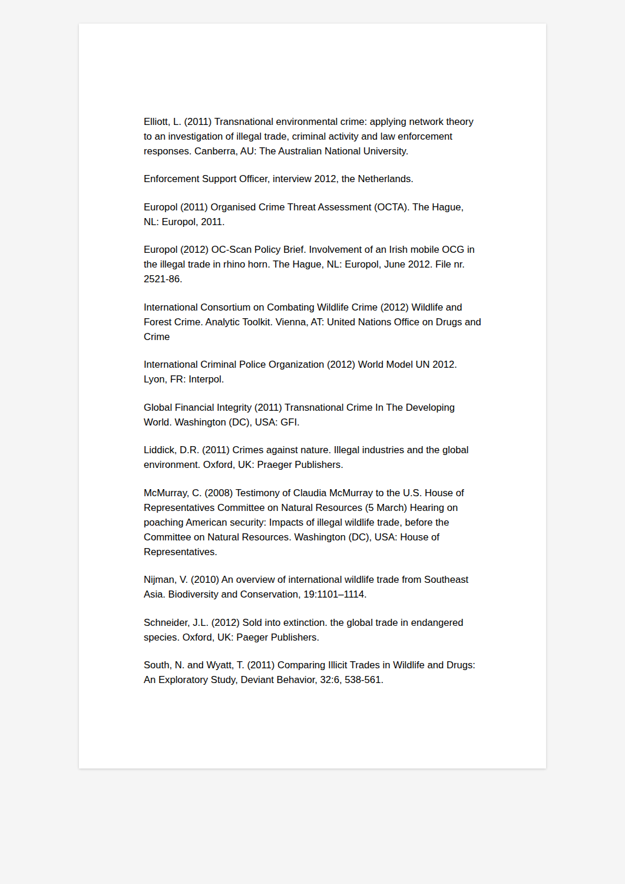Elliott, L. (2011) Transnational environmental crime: applying network theory to an investigation of illegal trade, criminal activity and law enforcement responses. Canberra, AU: The Australian National University.
Enforcement Support Officer, interview 2012, the Netherlands.
Europol (2011) Organised Crime Threat Assessment (OCTA). The Hague, NL: Europol, 2011.
Europol (2012) OC-Scan Policy Brief. Involvement of an Irish mobile OCG in the illegal trade in rhino horn. The Hague, NL: Europol, June 2012. File nr. 2521-86.
International Consortium on Combating Wildlife Crime (2012) Wildlife and Forest Crime. Analytic Toolkit. Vienna, AT: United Nations Office on Drugs and Crime
International Criminal Police Organization (2012) World Model UN 2012. Lyon, FR: Interpol.
Global Financial Integrity (2011) Transnational Crime In The Developing World. Washington (DC), USA: GFI.
Liddick, D.R. (2011) Crimes against nature. Illegal industries and the global environment. Oxford, UK: Praeger Publishers.
McMurray, C. (2008) Testimony of Claudia McMurray to the U.S. House of Representatives Committee on Natural Resources (5 March) Hearing on poaching American security: Impacts of illegal wildlife trade, before the Committee on Natural Resources. Washington (DC), USA: House of Representatives.
Nijman, V. (2010) An overview of international wildlife trade from Southeast Asia. Biodiversity and Conservation, 19:1101–1114.
Schneider, J.L. (2012) Sold into extinction. the global trade in endangered species. Oxford, UK: Paeger Publishers.
South, N. and Wyatt, T. (2011) Comparing Illicit Trades in Wildlife and Drugs: An Exploratory Study, Deviant Behavior, 32:6, 538-561.